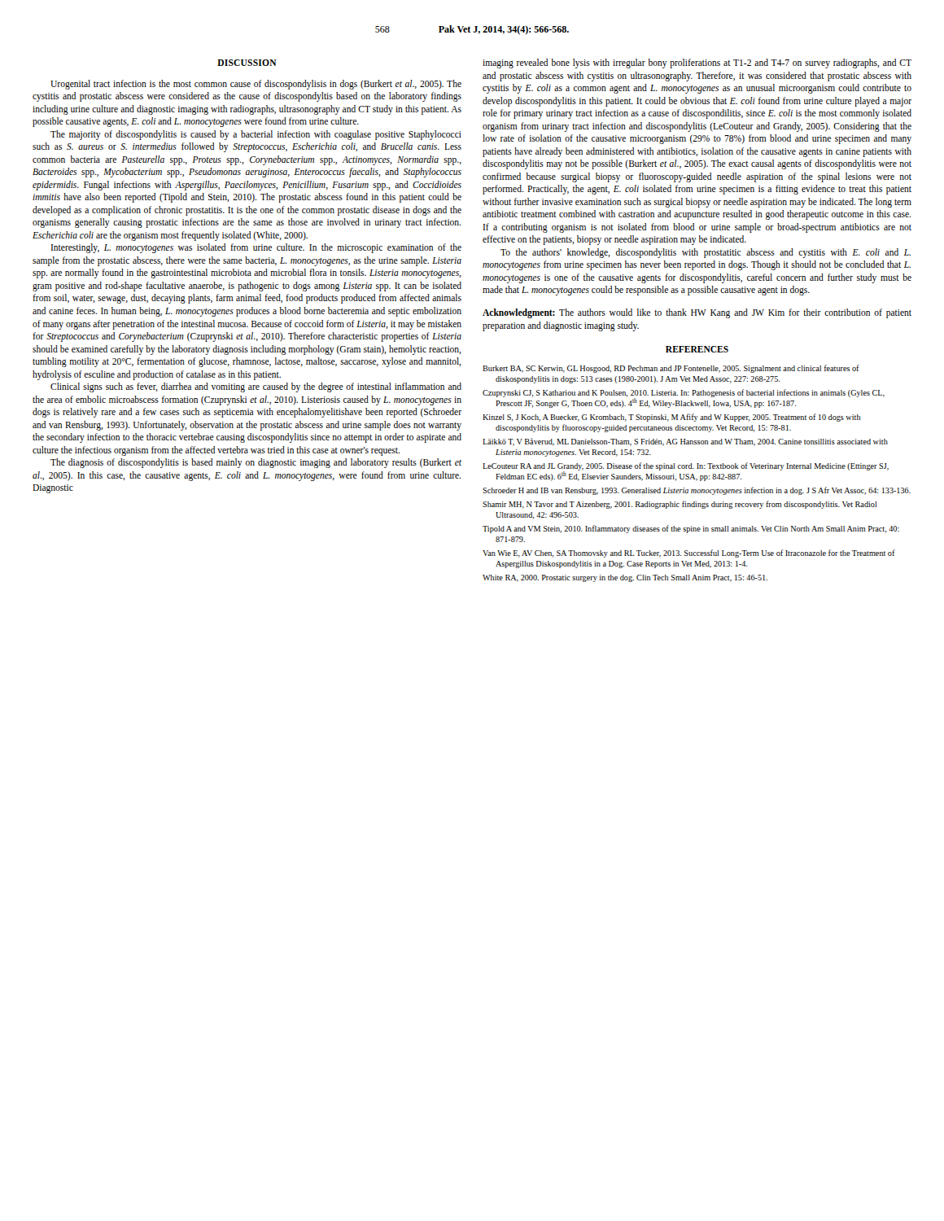568 Pak Vet J, 2014, 34(4): 566-568.
DISCUSSION
Urogenital tract infection is the most common cause of discospondylisis in dogs (Burkert et al., 2005). The cystitis and prostatic abscess were considered as the cause of discospondyltis based on the laboratory findings including urine culture and diagnostic imaging with radiographs, ultrasonography and CT study in this patient. As possible causative agents, E. coli and L. monocytogenes were found from urine culture.
The majority of discospondylitis is caused by a bacterial infection with coagulase positive Staphylococci such as S. aureus or S. intermedius followed by Streptococcus, Escherichia coli, and Brucella canis. Less common bacteria are Pasteurella spp., Proteus spp., Corynebacterium spp., Actinomyces, Normardia spp., Bacteroides spp., Mycobacterium spp., Pseudomonas aeruginosa, Enterococcus faecalis, and Staphylococcus epidermidis. Fungal infections with Aspergillus, Paecilomyces, Penicillium, Fusarium spp., and Coccidioides immitis have also been reported (Tipold and Stein, 2010). The prostatic abscess found in this patient could be developed as a complication of chronic prostatitis. It is the one of the common prostatic disease in dogs and the organisms generally causing prostatic infections are the same as those are involved in urinary tract infection. Escherichia coli are the organism most frequently isolated (White, 2000).
Interestingly, L. monocytogenes was isolated from urine culture. In the microscopic examination of the sample from the prostatic abscess, there were the same bacteria, L. monocytogenes, as the urine sample. Listeria spp. are normally found in the gastrointestinal microbiota and microbial flora in tonsils. Listeria monocytogenes, gram positive and rod-shape facultative anaerobe, is pathogenic to dogs among Listeria spp. It can be isolated from soil, water, sewage, dust, decaying plants, farm animal feed, food products produced from affected animals and canine feces. In human being, L. monocytogenes produces a blood borne bacteremia and septic embolization of many organs after penetration of the intestinal mucosa. Because of coccoid form of Listeria, it may be mistaken for Streptococcus and Corynebacterium (Czuprynski et al., 2010). Therefore characteristic properties of Listeria should be examined carefully by the laboratory diagnosis including morphology (Gram stain), hemolytic reaction, tumbling motility at 20°C, fermentation of glucose, rhamnose, lactose, maltose, saccarose, xylose and mannitol, hydrolysis of esculine and production of catalase as in this patient.
Clinical signs such as fever, diarrhea and vomiting are caused by the degree of intestinal inflammation and the area of embolic microabscess formation (Czuprynski et al., 2010). Listeriosis caused by L. monocytogenes in dogs is relatively rare and a few cases such as septicemia with encephalomyelitishave been reported (Schroeder and van Rensburg, 1993). Unfortunately, observation at the prostatic abscess and urine sample does not warranty the secondary infection to the thoracic vertebrae causing discospondylitis since no attempt in order to aspirate and culture the infectious organism from the affected vertebra was tried in this case at owner's request.
The diagnosis of discospondylitis is based mainly on diagnostic imaging and laboratory results (Burkert et al., 2005). In this case, the causative agents, E. coli and L. monocytogenes, were found from urine culture. Diagnostic
imaging revealed bone lysis with irregular bony proliferations at T1-2 and T4-7 on survey radiographs, and CT and prostatic abscess with cystitis on ultrasonography. Therefore, it was considered that prostatic abscess with cystitis by E. coli as a common agent and L. monocytogenes as an unusual microorganism could contribute to develop discospondylitis in this patient. It could be obvious that E. coli found from urine culture played a major role for primary urinary tract infection as a cause of discospondilitis, since E. coli is the most commonly isolated organism from urinary tract infection and discospondylitis (LeCouteur and Grandy, 2005). Considering that the low rate of isolation of the causative microorganism (29% to 78%) from blood and urine specimen and many patients have already been administered with antibiotics, isolation of the causative agents in canine patients with discospondylitis may not be possible (Burkert et al., 2005). The exact causal agents of discospondylitis were not confirmed because surgical biopsy or fluoroscopy-guided needle aspiration of the spinal lesions were not performed. Practically, the agent, E. coli isolated from urine specimen is a fitting evidence to treat this patient without further invasive examination such as surgical biopsy or needle aspiration may be indicated. The long term antibiotic treatment combined with castration and acupuncture resulted in good therapeutic outcome in this case. If a contributing organism is not isolated from blood or urine sample or broad-spectrum antibiotics are not effective on the patients, biopsy or needle aspiration may be indicated.
To the authors' knowledge, discospondylitis with prostatitic abscess and cystitis with E. coli and L. monocytogenes from urine specimen has never been reported in dogs. Though it should not be concluded that L. monocytogenes is one of the causative agents for discospondylitis, careful concern and further study must be made that L. monocytogenes could be responsible as a possible causative agent in dogs.
Acknowledgment: The authors would like to thank HW Kang and JW Kim for their contribution of patient preparation and diagnostic imaging study.
REFERENCES
Burkert BA, SC Kerwin, GL Hosgood, RD Pechman and JP Fontenelle, 2005. Signalment and clinical features of diskospondylitis in dogs: 513 cases (1980-2001). J Am Vet Med Assoc, 227: 268-275.
Czuprynski CJ, S Kathariou and K Poulsen, 2010. Listeria. In: Pathogenesis of bacterial infections in animals (Gyles CL, Prescott JF, Songer G, Thoen CO, eds). 4th Ed, Wiley-Blackwell, Iowa, USA, pp: 167-187.
Kinzel S, J Koch, A Buecker, G Krombach, T Stopinski, M Afify and W Kupper, 2005. Treatment of 10 dogs with discospondylitis by fluoroscopy-guided percutaneous discectomy. Vet Record, 15: 78-81.
Läikkö T, V Båverud, ML Danielsson-Tham, S Fridén, AG Hansson and W Tham, 2004. Canine tonsillitis associated with Listeria monocytogenes. Vet Record, 154: 732.
LeCouteur RA and JL Grandy, 2005. Disease of the spinal cord. In: Textbook of Veterinary Internal Medicine (Ettinger SJ, Feldman EC eds). 6th Ed, Elsevier Saunders, Missouri, USA, pp: 842-887.
Schroeder H and IB van Rensburg, 1993. Generalised Listeria monocytogenes infection in a dog. J S Afr Vet Assoc, 64: 133-136.
Shamir MH, N Tavor and T Aizenberg, 2001. Radiographic findings during recovery from discospondylitis. Vet Radiol Ultrasound, 42: 496-503.
Tipold A and VM Stein, 2010. Inflammatory diseases of the spine in small animals. Vet Clin North Am Small Anim Pract, 40: 871-879.
Van Wie E, AV Chen, SA Thomovsky and RL Tucker, 2013. Successful Long-Term Use of Itraconazole for the Treatment of Aspergillus Diskospondylitis in a Dog. Case Reports in Vet Med, 2013: 1-4.
White RA, 2000. Prostatic surgery in the dog. Clin Tech Small Anim Pract, 15: 46-51.